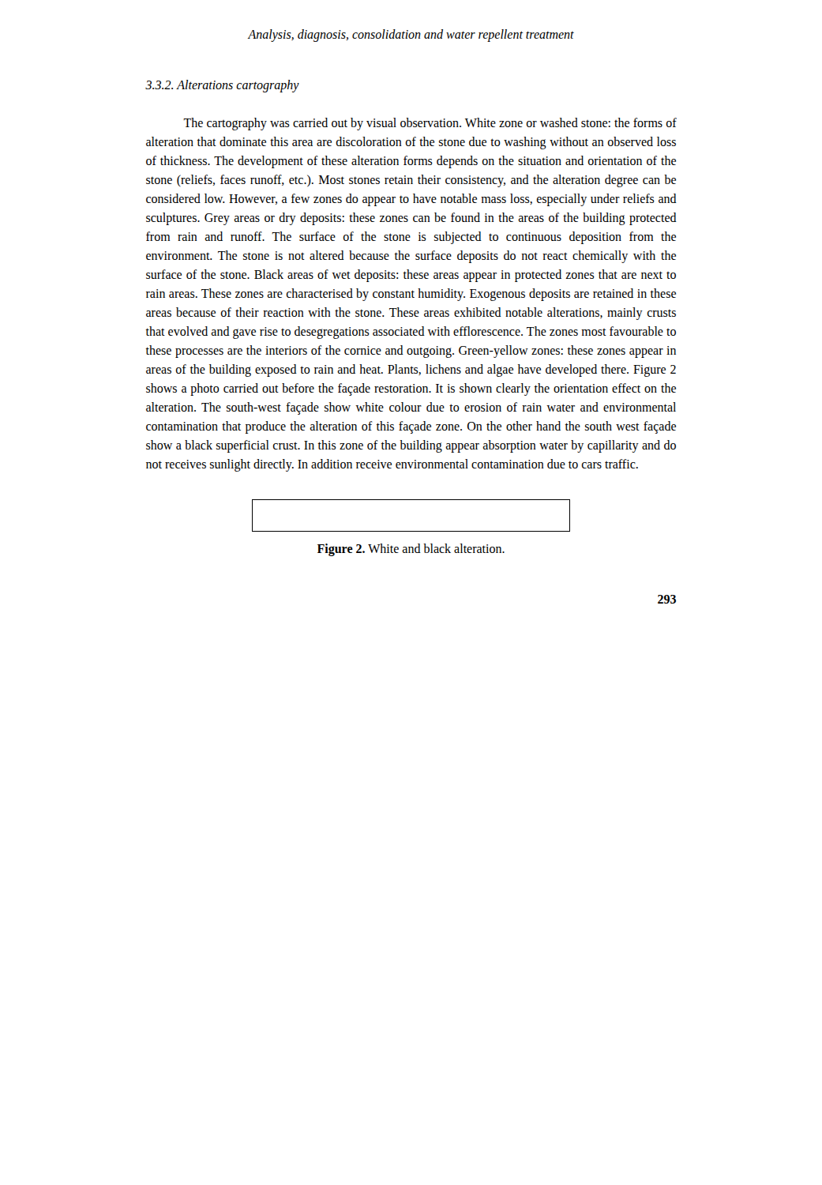Analysis, diagnosis, consolidation and water repellent treatment
3.3.2. Alterations cartography
The cartography was carried out by visual observation. White zone or washed stone: the forms of alteration that dominate this area are discoloration of the stone due to washing without an observed loss of thickness. The development of these alteration forms depends on the situation and orientation of the stone (reliefs, faces runoff, etc.). Most stones retain their consistency, and the alteration degree can be considered low. However, a few zones do appear to have notable mass loss, especially under reliefs and sculptures. Grey areas or dry deposits: these zones can be found in the areas of the building protected from rain and runoff. The surface of the stone is subjected to continuous deposition from the environment. The stone is not altered because the surface deposits do not react chemically with the surface of the stone. Black areas of wet deposits: these areas appear in protected zones that are next to rain areas. These zones are characterised by constant humidity. Exogenous deposits are retained in these areas because of their reaction with the stone. These areas exhibited notable alterations, mainly crusts that evolved and gave rise to desegregations associated with efflorescence. The zones most favourable to these processes are the interiors of the cornice and outgoing. Green-yellow zones: these zones appear in areas of the building exposed to rain and heat. Plants, lichens and algae have developed there. Figure 2 shows a photo carried out before the façade restoration. It is shown clearly the orientation effect on the alteration. The south-west façade show white colour due to erosion of rain water and environmental contamination that produce the alteration of this façade zone. On the other hand the south west façade show a black superficial crust. In this zone of the building appear absorption water by capillarity and do not receives sunlight directly. In addition receive environmental contamination due to cars traffic.
Figure 2. White and black alteration.
293